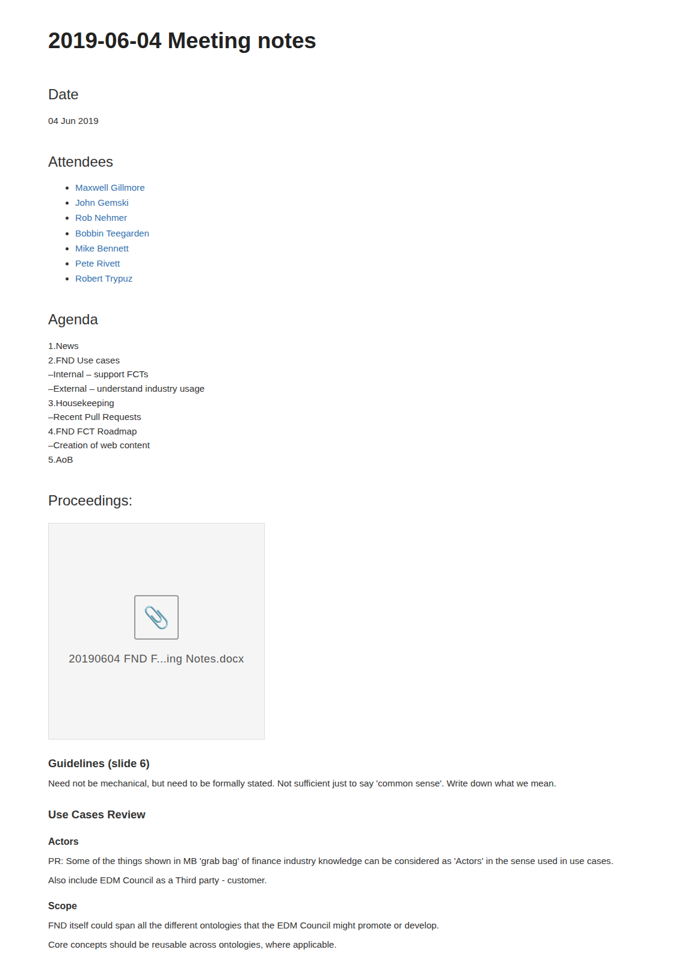2019-06-04 Meeting notes
Date
04 Jun 2019
Attendees
Maxwell Gillmore
John Gemski
Rob Nehmer
Bobbin Teegarden
Mike Bennett
Pete Rivett
Robert Trypuz
Agenda
1.News
2.FND Use cases
–Internal – support FCTs
–External – understand industry usage
3.Housekeeping
–Recent Pull Requests
4.FND FCT Roadmap
–Creation of web content
5.AoB
Proceedings:
📎
20190604 FND F...ing Notes.docx
Guidelines (slide 6)
Need not be mechanical, but need to be formally stated. Not sufficient just to say 'common sense'. Write down what we mean.
Use Cases Review
Actors
PR: Some of the things shown in MB 'grab bag' of finance industry knowledge can be considered as 'Actors' in the sense used in use cases.
Also include EDM Council as a Third party - customer.
Scope
FND itself could span all the different ontologies that the EDM Council might promote or develop.
Core concepts should be reusable across ontologies, where applicable.